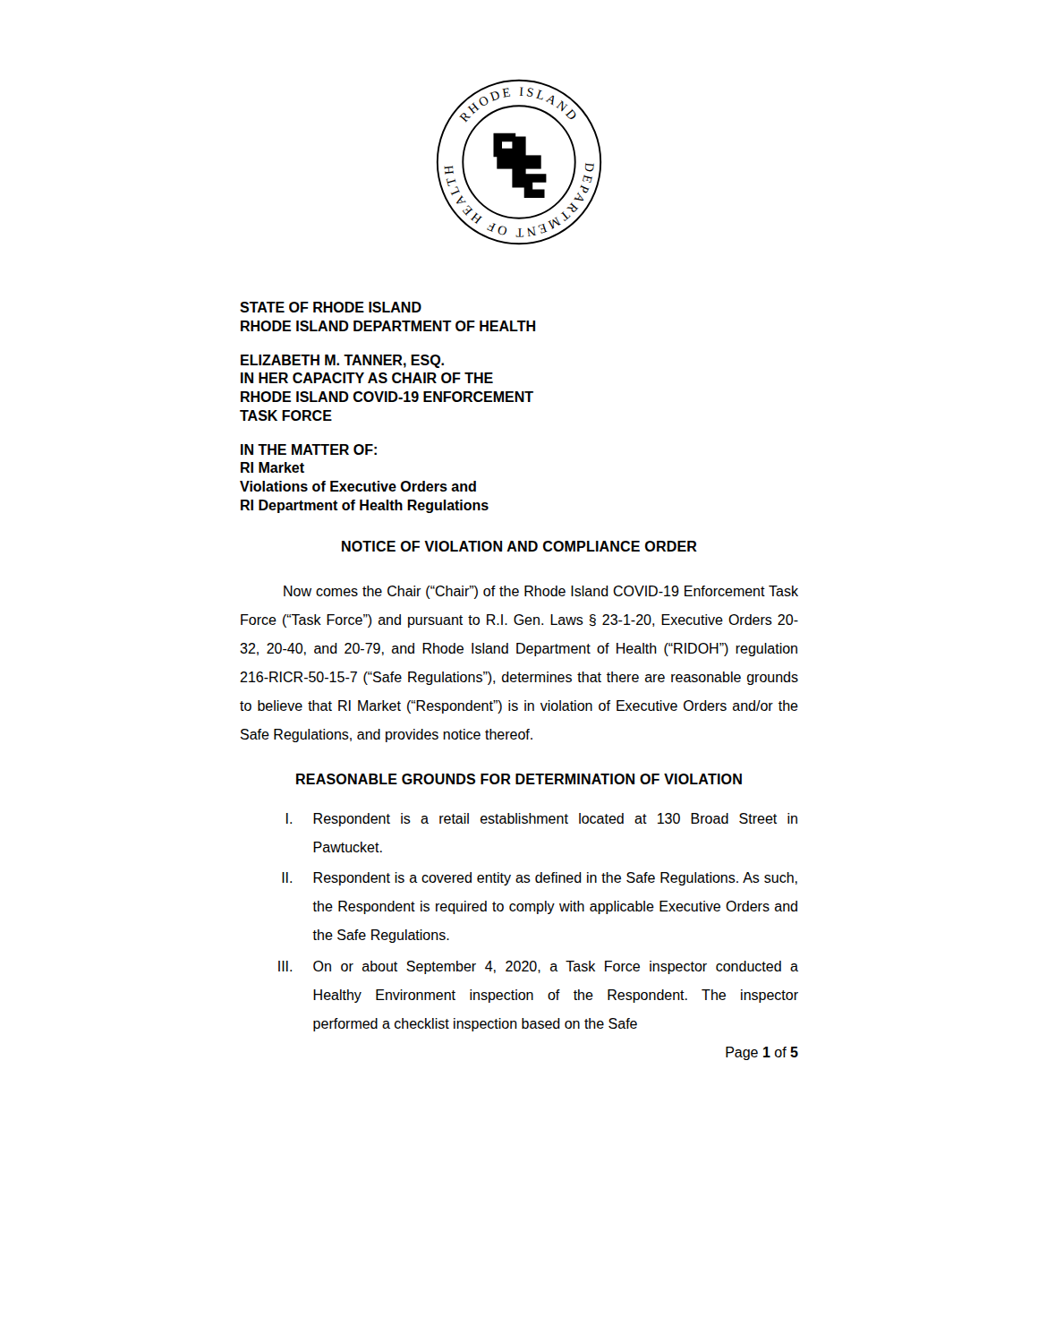RHODE ISLAND DEPARTMENT OF HEALTH
STATE OF RHODE ISLAND
RHODE ISLAND DEPARTMENT OF HEALTH
ELIZABETH M. TANNER, ESQ.
IN HER CAPACITY AS CHAIR OF THE
RHODE ISLAND COVID-19 ENFORCEMENT
TASK FORCE
IN THE MATTER OF:
RI Market
Violations of Executive Orders and
RI Department of Health Regulations
NOTICE OF VIOLATION AND COMPLIANCE ORDER
Now comes the Chair (“Chair”) of the Rhode Island COVID-19 Enforcement Task Force (“Task Force”) and pursuant to R.I. Gen. Laws § 23-1-20, Executive Orders 20-32, 20-40, and 20-79, and Rhode Island Department of Health (“RIDOH”) regulation 216-RICR-50-15-7 (“Safe Regulations”), determines that there are reasonable grounds to believe that RI Market (“Respondent”) is in violation of Executive Orders and/or the Safe Regulations, and provides notice thereof.
REASONABLE GROUNDS FOR DETERMINATION OF VIOLATION
Respondent is a retail establishment located at 130 Broad Street in Pawtucket.
Respondent is a covered entity as defined in the Safe Regulations. As such, the Respondent is required to comply with applicable Executive Orders and the Safe Regulations.
On or about September 4, 2020, a Task Force inspector conducted a Healthy Environment inspection of the Respondent. The inspector performed a checklist inspection based on the Safe
Page 1 of 5